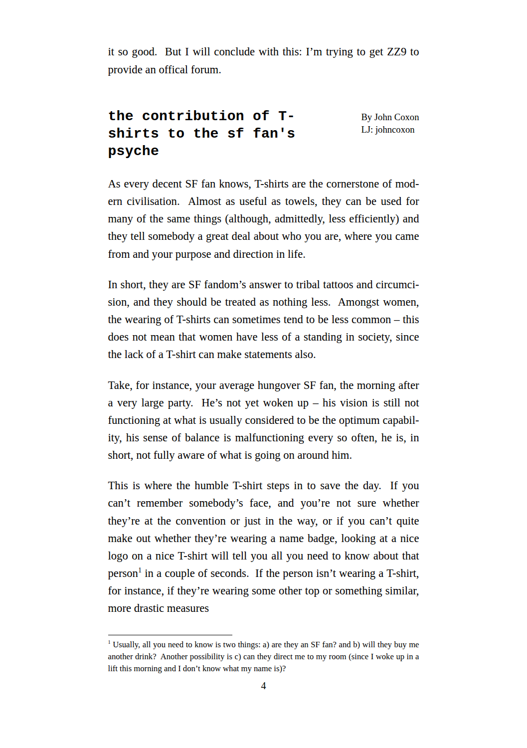it so good. But I will conclude with this: I’m trying to get ZZ9 to provide an offical forum.
the contribution of T-shirts to the sf fan's psyche
By John Coxon
LJ: johncoxon
As every decent SF fan knows, T-shirts are the cornerstone of modern civilisation. Almost as useful as towels, they can be used for many of the same things (although, admittedly, less efficiently) and they tell somebody a great deal about who you are, where you came from and your purpose and direction in life.
In short, they are SF fandom’s answer to tribal tattoos and circumcision, and they should be treated as nothing less. Amongst women, the wearing of T-shirts can sometimes tend to be less common – this does not mean that women have less of a standing in society, since the lack of a T-shirt can make statements also.
Take, for instance, your average hungover SF fan, the morning after a very large party. He’s not yet woken up – his vision is still not functioning at what is usually considered to be the optimum capability, his sense of balance is malfunctioning every so often, he is, in short, not fully aware of what is going on around him.
This is where the humble T-shirt steps in to save the day. If you can’t remember somebody’s face, and you’re not sure whether they’re at the convention or just in the way, or if you can’t quite make out whether they’re wearing a name badge, looking at a nice logo on a nice T-shirt will tell you all you need to know about that person1 in a couple of seconds. If the person isn’t wearing a T-shirt, for instance, if they’re wearing some other top or something similar, more drastic measures
1 Usually, all you need to know is two things: a) are they an SF fan? and b) will they buy me another drink? Another possibility is c) can they direct me to my room (since I woke up in a lift this morning and I don’t know what my name is)?
4